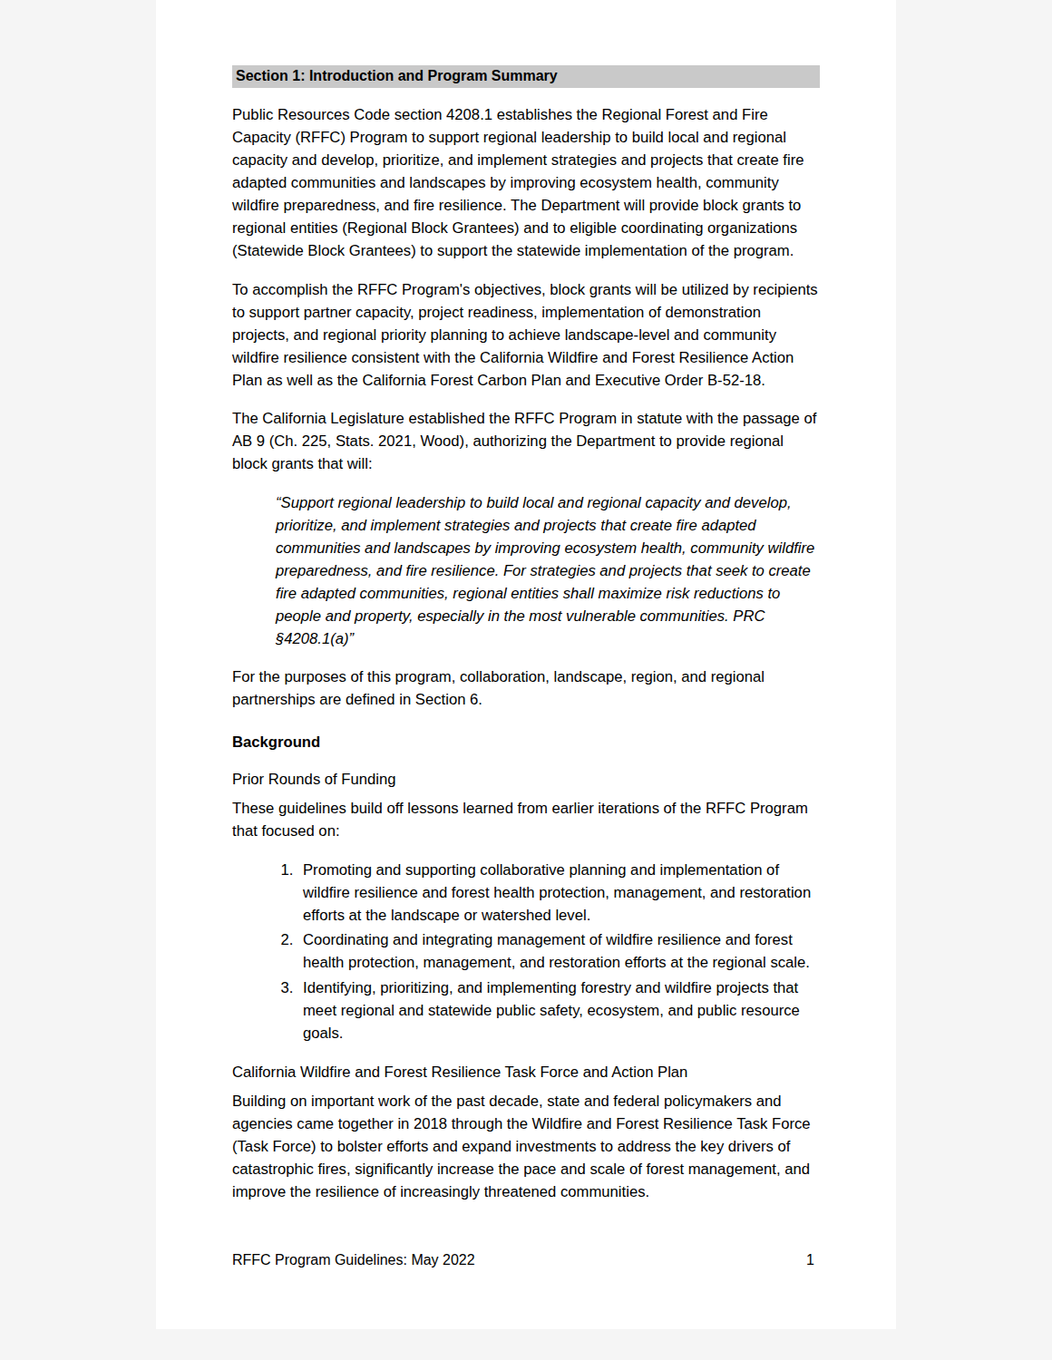Section 1: Introduction and Program Summary
Public Resources Code section 4208.1 establishes the Regional Forest and Fire Capacity (RFFC) Program to support regional leadership to build local and regional capacity and develop, prioritize, and implement strategies and projects that create fire adapted communities and landscapes by improving ecosystem health, community wildfire preparedness, and fire resilience. The Department will provide block grants to regional entities (Regional Block Grantees) and to eligible coordinating organizations (Statewide Block Grantees) to support the statewide implementation of the program.
To accomplish the RFFC Program's objectives, block grants will be utilized by recipients to support partner capacity, project readiness, implementation of demonstration projects, and regional priority planning to achieve landscape-level and community wildfire resilience consistent with the California Wildfire and Forest Resilience Action Plan as well as the California Forest Carbon Plan and Executive Order B-52-18.
The California Legislature established the RFFC Program in statute with the passage of AB 9 (Ch. 225, Stats. 2021, Wood), authorizing the Department to provide regional block grants that will:
“Support regional leadership to build local and regional capacity and develop, prioritize, and implement strategies and projects that create fire adapted communities and landscapes by improving ecosystem health, community wildfire preparedness, and fire resilience. For strategies and projects that seek to create fire adapted communities, regional entities shall maximize risk reductions to people and property, especially in the most vulnerable communities. PRC §4208.1(a)”
For the purposes of this program, collaboration, landscape, region, and regional partnerships are defined in Section 6.
Background
Prior Rounds of Funding
These guidelines build off lessons learned from earlier iterations of the RFFC Program that focused on:
Promoting and supporting collaborative planning and implementation of wildfire resilience and forest health protection, management, and restoration efforts at the landscape or watershed level.
Coordinating and integrating management of wildfire resilience and forest health protection, management, and restoration efforts at the regional scale.
Identifying, prioritizing, and implementing forestry and wildfire projects that meet regional and statewide public safety, ecosystem, and public resource goals.
California Wildfire and Forest Resilience Task Force and Action Plan
Building on important work of the past decade, state and federal policymakers and agencies came together in 2018 through the Wildfire and Forest Resilience Task Force (Task Force) to bolster efforts and expand investments to address the key drivers of catastrophic fires, significantly increase the pace and scale of forest management, and improve the resilience of increasingly threatened communities.
RFFC Program Guidelines: May 2022 1